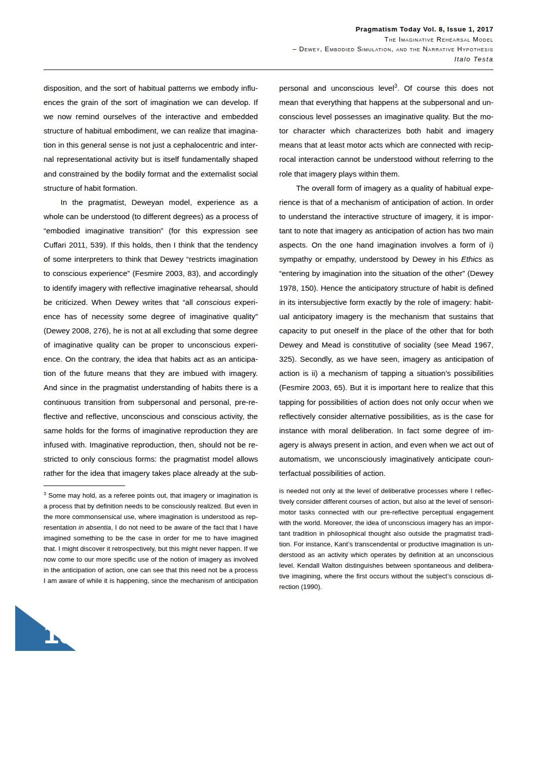Pragmatism Today Vol. 8, Issue 1, 2017
The Imaginative Rehearsal Model
– Dewey, Embodied Simulation, and the Narrative Hypothesis
Italo Testa
disposition, and the sort of habitual patterns we embody influences the grain of the sort of imagination we can develop. If we now remind ourselves of the interactive and embedded structure of habitual embodiment, we can realize that imagination in this general sense is not just a cephalocentric and internal representational activity but is itself fundamentally shaped and constrained by the bodily format and the externalist social structure of habit formation.
In the pragmatist, Deweyan model, experience as a whole can be understood (to different degrees) as a process of “embodied imaginative transition” (for this expression see Cuffari 2011, 539). If this holds, then I think that the tendency of some interpreters to think that Dewey “restricts imagination to conscious experience” (Fesmire 2003, 83), and accordingly to identify imagery with reflective imaginative rehearsal, should be criticized. When Dewey writes that “all conscious experience has of necessity some degree of imaginative quality” (Dewey 2008, 276), he is not at all excluding that some degree of imaginative quality can be proper to unconscious experience. On the contrary, the idea that habits act as an anticipation of the future means that they are imbued with imagery. And since in the pragmatist understanding of habits there is a continuous transition from subpersonal and personal, pre-reflective and reflective, unconscious and conscious activity, the same holds for the forms of imaginative reproduction they are infused with. Imaginative reproduction, then, should not be restricted to only conscious forms: the pragmatist model allows rather for the idea that imagery takes place already at the subpersonal and unconscious level3. Of course this does not mean that everything that happens at the subpersonal and unconscious level possesses an imaginative quality. But the motor character which characterizes both habit and imagery means that at least motor acts which are connected with reciprocal interaction cannot be understood without referring to the role that imagery plays within them.
The overall form of imagery as a quality of habitual experience is that of a mechanism of anticipation of action. In order to understand the interactive structure of imagery, it is important to note that imagery as anticipation of action has two main aspects. On the one hand imagination involves a form of i) sympathy or empathy, understood by Dewey in his Ethics as “entering by imagination into the situation of the other” (Dewey 1978, 150). Hence the anticipatory structure of habit is defined in its intersubjective form exactly by the role of imagery: habitual anticipatory imagery is the mechanism that sustains that capacity to put oneself in the place of the other that for both Dewey and Mead is constitutive of sociality (see Mead 1967, 325). Secondly, as we have seen, imagery as anticipation of action is ii) a mechanism of tapping a situation’s possibilities (Fesmire 2003, 65). But it is important here to realize that this tapping for possibilities of action does not only occur when we reflectively consider alternative possibilities, as is the case for instance with moral deliberation. In fact some degree of imagery is always present in action, and even when we act out of automatism, we unconsciously imaginatively anticipate counterfactual possibilities of action.
3 Some may hold, as a referee points out, that imagery or imagination is a process that by definition needs to be consciously realized. But even in the more commonsensical use, where imagination is understood as representation in absentia, I do not need to be aware of the fact that I have imagined something to be the case in order for me to have imagined that. I might discover it retrospectively, but this might never happen. If we now come to our more specific use of the notion of imagery as involved in the anticipation of action, one can see that this need not be a process I am aware of while it is happening, since the mechanism of anticipation is needed not only at the level of deliberative processes where I reflectively consider different courses of action, but also at the level of sensorimotor tasks connected with our pre-reflective perceptual engagement with the world. Moreover, the idea of unconscious imagery has an important tradition in philosophical thought also outside the pragmatist tradition. For instance, Kant’s transcendental or productive imagination is understood as an activity which operates by definition at an unconscious level. Kendall Walton distinguishes between spontaneous and deliberative imagining, where the first occurs without the subject’s conscious direction (1990).
106